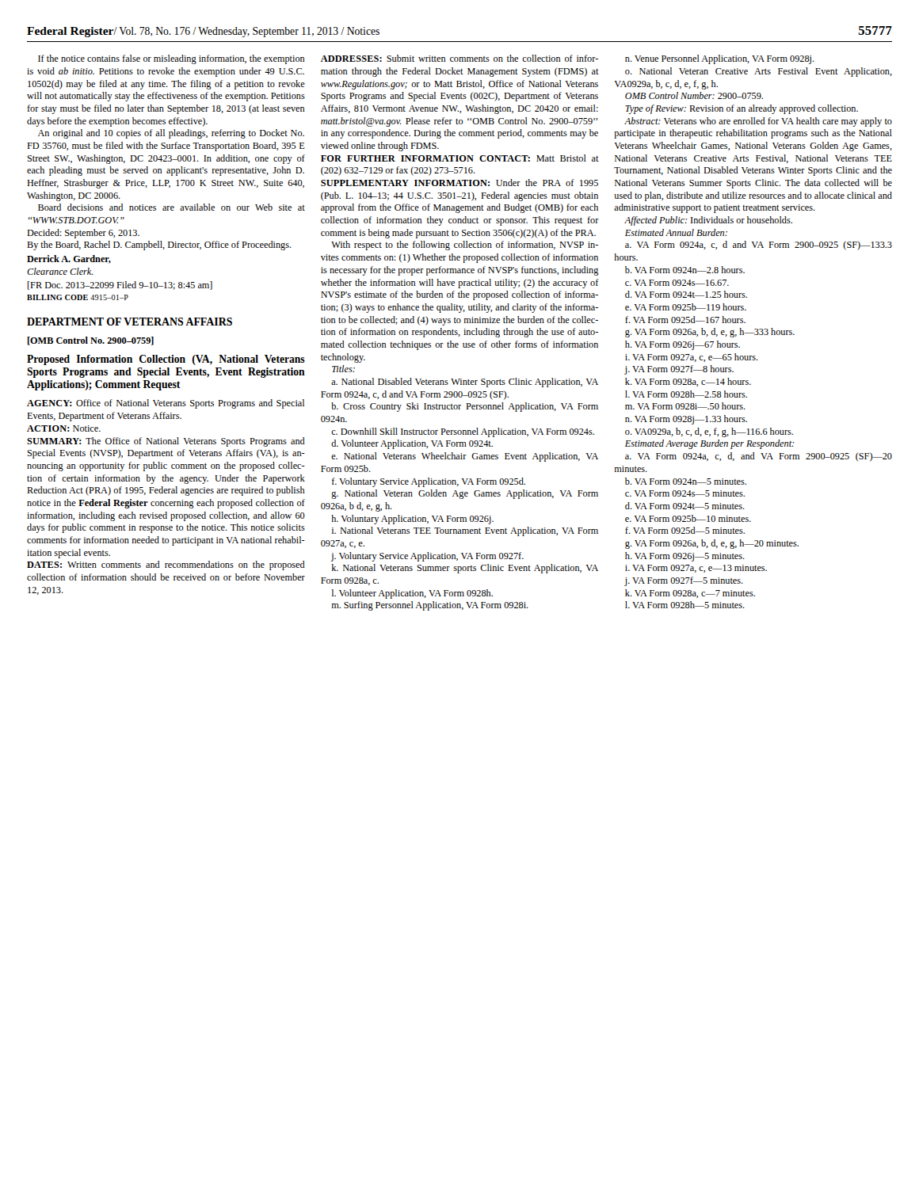Federal Register/ Vol. 78, No. 176 / Wednesday, September 11, 2013 / Notices
55777
If the notice contains false or misleading information, the exemption is void ab initio. Petitions to revoke the exemption under 49 U.S.C. 10502(d) may be filed at any time. The filing of a petition to revoke will not automatically stay the effectiveness of the exemption. Petitions for stay must be filed no later than September 18, 2013 (at least seven days before the exemption becomes effective).
An original and 10 copies of all pleadings, referring to Docket No. FD 35760, must be filed with the Surface Transportation Board, 395 E Street SW., Washington, DC 20423–0001. In addition, one copy of each pleading must be served on applicant's representative, John D. Heffner, Strasburger & Price, LLP, 1700 K Street NW., Suite 640, Washington, DC 20006.
Board decisions and notices are available on our Web site at ‘‘WWW.STB.DOT.GOV.’’
Decided: September 6, 2013.
By the Board, Rachel D. Campbell, Director, Office of Proceedings.
Derrick A. Gardner,
Clearance Clerk.
[FR Doc. 2013–22099 Filed 9–10–13; 8:45 am]
BILLING CODE 4915–01–P
DEPARTMENT OF VETERANS AFFAIRS
[OMB Control No. 2900–0759]
Proposed Information Collection (VA, National Veterans Sports Programs and Special Events, Event Registration Applications); Comment Request
AGENCY: Office of National Veterans Sports Programs and Special Events, Department of Veterans Affairs.
ACTION: Notice.
SUMMARY: The Office of National Veterans Sports Programs and Special Events (NVSP), Department of Veterans Affairs (VA), is announcing an opportunity for public comment on the proposed collection of certain information by the agency. Under the Paperwork Reduction Act (PRA) of 1995, Federal agencies are required to publish notice in the Federal Register concerning each proposed collection of information, including each revised proposed collection, and allow 60 days for public comment in response to the notice. This notice solicits comments for information needed to participant in VA national rehabilitation special events.
DATES: Written comments and recommendations on the proposed collection of information should be received on or before November 12, 2013.
ADDRESSES: Submit written comments on the collection of information through the Federal Docket Management System (FDMS) at www.Regulations.gov; or to Matt Bristol, Office of National Veterans Sports Programs and Special Events (002C), Department of Veterans Affairs, 810 Vermont Avenue NW., Washington, DC 20420 or email: matt.bristol@va.gov. Please refer to ‘‘OMB Control No. 2900–0759’’ in any correspondence. During the comment period, comments may be viewed online through FDMS.
FOR FURTHER INFORMATION CONTACT: Matt Bristol at (202) 632–7129 or fax (202) 273–5716.
SUPPLEMENTARY INFORMATION: Under the PRA of 1995 (Pub. L. 104–13; 44 U.S.C. 3501–21), Federal agencies must obtain approval from the Office of Management and Budget (OMB) for each collection of information they conduct or sponsor. This request for comment is being made pursuant to Section 3506(c)(2)(A) of the PRA.
With respect to the following collection of information, NVSP invites comments on: (1) Whether the proposed collection of information is necessary for the proper performance of NVSP's functions, including whether the information will have practical utility; (2) the accuracy of NVSP's estimate of the burden of the proposed collection of information; (3) ways to enhance the quality, utility, and clarity of the information to be collected; and (4) ways to minimize the burden of the collection of information on respondents, including through the use of automated collection techniques or the use of other forms of information technology.
Titles:
a. National Disabled Veterans Winter Sports Clinic Application, VA Form 0924a, c, d and VA Form 2900–0925 (SF).
b. Cross Country Ski Instructor Personnel Application, VA Form 0924n.
c. Downhill Skill Instructor Personnel Application, VA Form 0924s.
d. Volunteer Application, VA Form 0924t.
e. National Veterans Wheelchair Games Event Application, VA Form 0925b.
f. Voluntary Service Application, VA Form 0925d.
g. National Veteran Golden Age Games Application, VA Form 0926a, b d, e, g, h.
h. Voluntary Application, VA Form 0926j.
i. National Veterans TEE Tournament Event Application, VA Form 0927a, c, e.
j. Voluntary Service Application, VA Form 0927f.
k. National Veterans Summer sports Clinic Event Application, VA Form 0928a, c.
l. Volunteer Application, VA Form 0928h.
m. Surfing Personnel Application, VA Form 0928i.
n. Venue Personnel Application, VA Form 0928j.
o. National Veteran Creative Arts Festival Event Application, VA0929a, b, c, d, e, f, g, h.
OMB Control Number: 2900–0759.
Type of Review: Revision of an already approved collection.
Abstract: Veterans who are enrolled for VA health care may apply to participate in therapeutic rehabilitation programs such as the National Veterans Wheelchair Games, National Veterans Golden Age Games, National Veterans Creative Arts Festival, National Veterans TEE Tournament, National Disabled Veterans Winter Sports Clinic and the National Veterans Summer Sports Clinic. The data collected will be used to plan, distribute and utilize resources and to allocate clinical and administrative support to patient treatment services.
Affected Public: Individuals or households.
Estimated Annual Burden:
a. VA Form 0924a, c, d and VA Form 2900–0925 (SF)—133.3 hours.
b. VA Form 0924n—2.8 hours.
c. VA Form 0924s—16.67.
d. VA Form 0924t—1.25 hours.
e. VA Form 0925b—119 hours.
f. VA Form 0925d—167 hours.
g. VA Form 0926a, b, d, e, g, h—333 hours.
h. VA Form 0926j—67 hours.
i. VA Form 0927a, c, e—65 hours.
j. VA Form 0927f—8 hours.
k. VA Form 0928a, c—14 hours.
l. VA Form 0928h—2.58 hours.
m. VA Form 0928i—.50 hours.
n. VA Form 0928j—1.33 hours.
o. VA0929a, b, c, d, e, f, g, h—116.6 hours.
Estimated Average Burden per Respondent:
a. VA Form 0924a, c, d, and VA Form 2900–0925 (SF)—20 minutes.
b. VA Form 0924n—5 minutes.
c. VA Form 0924s—5 minutes.
d. VA Form 0924t—5 minutes.
e. VA Form 0925b—10 minutes.
f. VA Form 0925d—5 minutes.
g. VA Form 0926a, b, d, e, g, h—20 minutes.
h. VA Form 0926j—5 minutes.
i. VA Form 0927a, c, e—13 minutes.
j. VA Form 0927f—5 minutes.
k. VA Form 0928a, c—7 minutes.
l. VA Form 0928h—5 minutes.